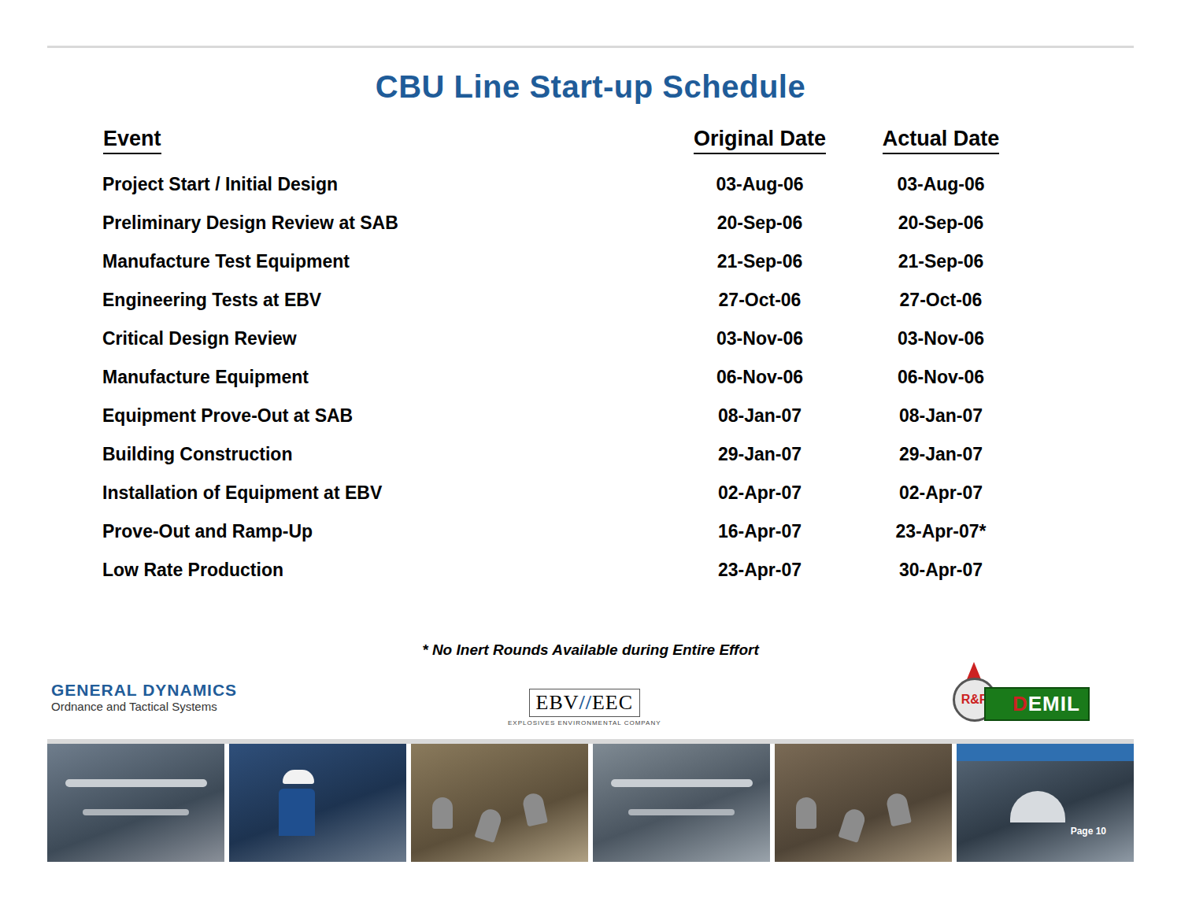CBU Line Start-up Schedule
| Event | Original Date | Actual Date |
| --- | --- | --- |
| Project Start / Initial Design | 03-Aug-06 | 03-Aug-06 |
| Preliminary Design Review at SAB | 20-Sep-06 | 20-Sep-06 |
| Manufacture Test Equipment | 21-Sep-06 | 21-Sep-06 |
| Engineering Tests at EBV | 27-Oct-06 | 27-Oct-06 |
| Critical Design Review | 03-Nov-06 | 03-Nov-06 |
| Manufacture Equipment | 06-Nov-06 | 06-Nov-06 |
| Equipment Prove-Out at SAB | 08-Jan-07 | 08-Jan-07 |
| Building Construction | 29-Jan-07 | 29-Jan-07 |
| Installation of Equipment at EBV | 02-Apr-07 | 02-Apr-07 |
| Prove-Out and Ramp-Up | 16-Apr-07 | 23-Apr-07* |
| Low Rate Production | 23-Apr-07 | 30-Apr-07 |
* No Inert Rounds Available during Entire Effort
GENERAL DYNAMICS
Ordnance and Tactical Systems
EBV//EEC
EXPLOSIVES ENVIRONMENTAL COMPANY
R&R
DEMIL
Page 10